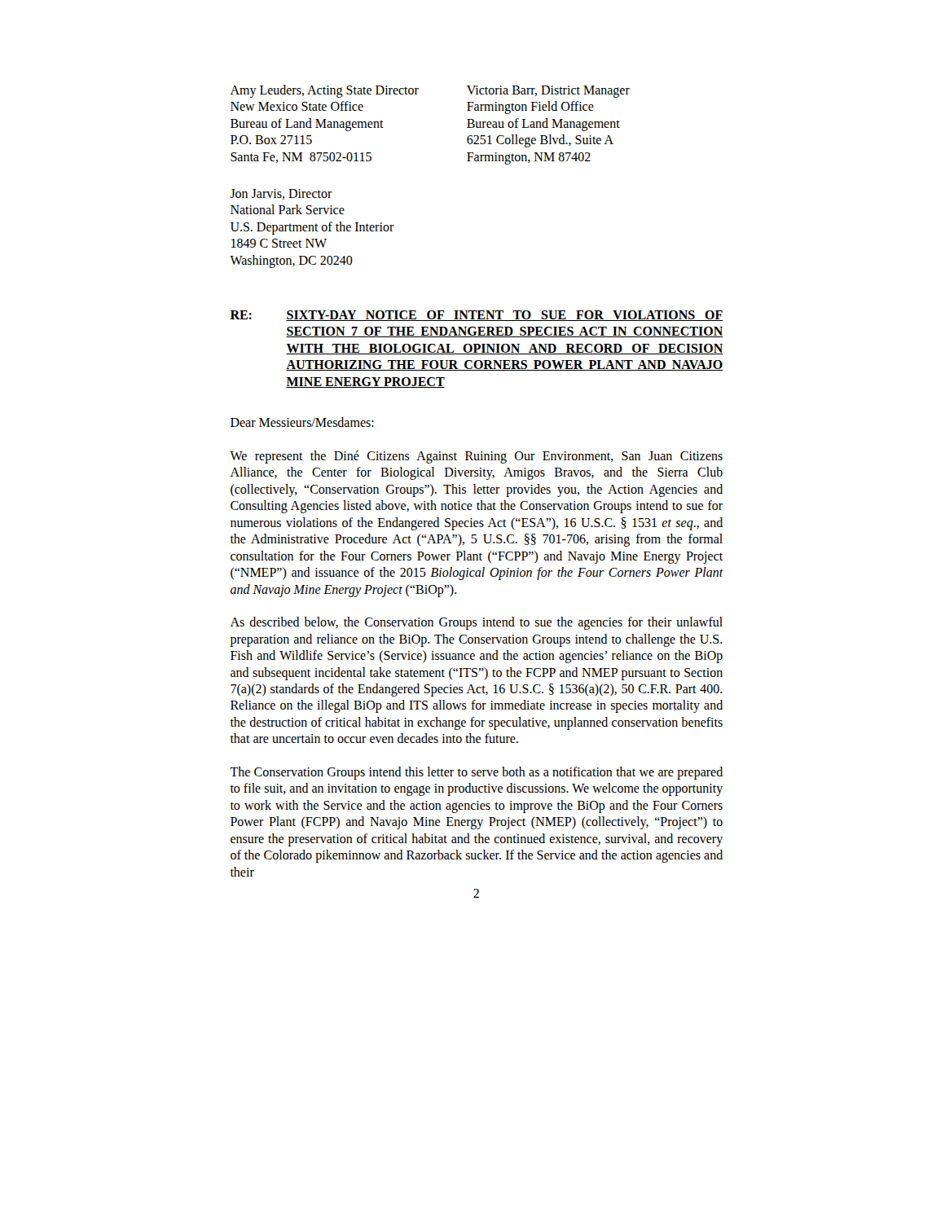| Amy Leuders, Acting State Director New Mexico State Office Bureau of Land Management P.O. Box 27115 Santa Fe, NM 87502-0115 | Victoria Barr, District Manager Farmington Field Office Bureau of Land Management 6251 College Blvd., Suite A Farmington, NM 87402 |
Jon Jarvis, Director
National Park Service
U.S. Department of the Interior
1849 C Street NW
Washington, DC 20240
RE:
SIXTY-DAY NOTICE OF INTENT TO SUE FOR VIOLATIONS OF SECTION 7 OF THE ENDANGERED SPECIES ACT IN CONNECTION WITH THE BIOLOGICAL OPINION AND RECORD OF DECISION AUTHORIZING THE FOUR CORNERS POWER PLANT AND NAVAJO MINE ENERGY PROJECT
Dear Messieurs/Mesdames:
We represent the Diné Citizens Against Ruining Our Environment, San Juan Citizens Alliance, the Center for Biological Diversity, Amigos Bravos, and the Sierra Club (collectively, “Conservation Groups”). This letter provides you, the Action Agencies and Consulting Agencies listed above, with notice that the Conservation Groups intend to sue for numerous violations of the Endangered Species Act (“ESA”), 16 U.S.C. § 1531 et seq., and the Administrative Procedure Act (“APA”), 5 U.S.C. §§ 701-706, arising from the formal consultation for the Four Corners Power Plant (“FCPP”) and Navajo Mine Energy Project (“NMEP”) and issuance of the 2015 Biological Opinion for the Four Corners Power Plant and Navajo Mine Energy Project (“BiOp”).
As described below, the Conservation Groups intend to sue the agencies for their unlawful preparation and reliance on the BiOp. The Conservation Groups intend to challenge the U.S. Fish and Wildlife Service’s (Service) issuance and the action agencies’ reliance on the BiOp and subsequent incidental take statement (“ITS”) to the FCPP and NMEP pursuant to Section 7(a)(2) standards of the Endangered Species Act, 16 U.S.C. § 1536(a)(2), 50 C.F.R. Part 400. Reliance on the illegal BiOp and ITS allows for immediate increase in species mortality and the destruction of critical habitat in exchange for speculative, unplanned conservation benefits that are uncertain to occur even decades into the future.
The Conservation Groups intend this letter to serve both as a notification that we are prepared to file suit, and an invitation to engage in productive discussions. We welcome the opportunity to work with the Service and the action agencies to improve the BiOp and the Four Corners Power Plant (FCPP) and Navajo Mine Energy Project (NMEP) (collectively, “Project”) to ensure the preservation of critical habitat and the continued existence, survival, and recovery of the Colorado pikeminnow and Razorback sucker. If the Service and the action agencies and their
2